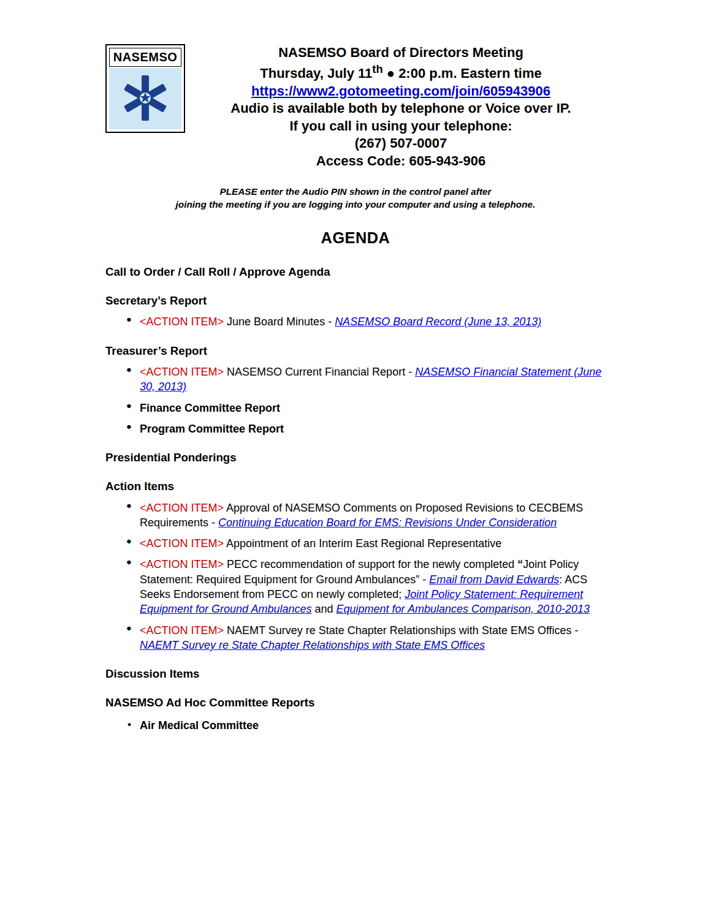NASEMSO
NASEMSO Board of Directors Meeting
Thursday, July 11th ● 2:00 p.m. Eastern time
https://www2.gotomeeting.com/join/605943906
Audio is available both by telephone or Voice over IP.
If you call in using your telephone:
(267) 507-0007
Access Code: 605-943-906
PLEASE enter the Audio PIN shown in the control panel after
joining the meeting if you are logging into your computer and using a telephone.
AGENDA
Call to Order / Call Roll / Approve Agenda
Secretary’s Report
<ACTION ITEM> June Board Minutes - NASEMSO Board Record (June 13, 2013)
Treasurer’s Report
<ACTION ITEM> NASEMSO Current Financial Report - NASEMSO Financial Statement (June 30, 2013)
Finance Committee Report
Program Committee Report
Presidential Ponderings
Action Items
<ACTION ITEM> Approval of NASEMSO Comments on Proposed Revisions to CECBEMS Requirements - Continuing Education Board for EMS: Revisions Under Consideration
<ACTION ITEM> Appointment of an Interim East Regional Representative
<ACTION ITEM> PECC recommendation of support for the newly completed “Joint Policy Statement: Required Equipment for Ground Ambulances” - Email from David Edwards: ACS Seeks Endorsement from PECC on newly completed; Joint Policy Statement: Requirement Equipment for Ground Ambulances and Equipment for Ambulances Comparison, 2010-2013
<ACTION ITEM> NAEMT Survey re State Chapter Relationships with State EMS Offices - NAEMT Survey re State Chapter Relationships with State EMS Offices
Discussion Items
NASEMSO Ad Hoc Committee Reports
Air Medical Committee